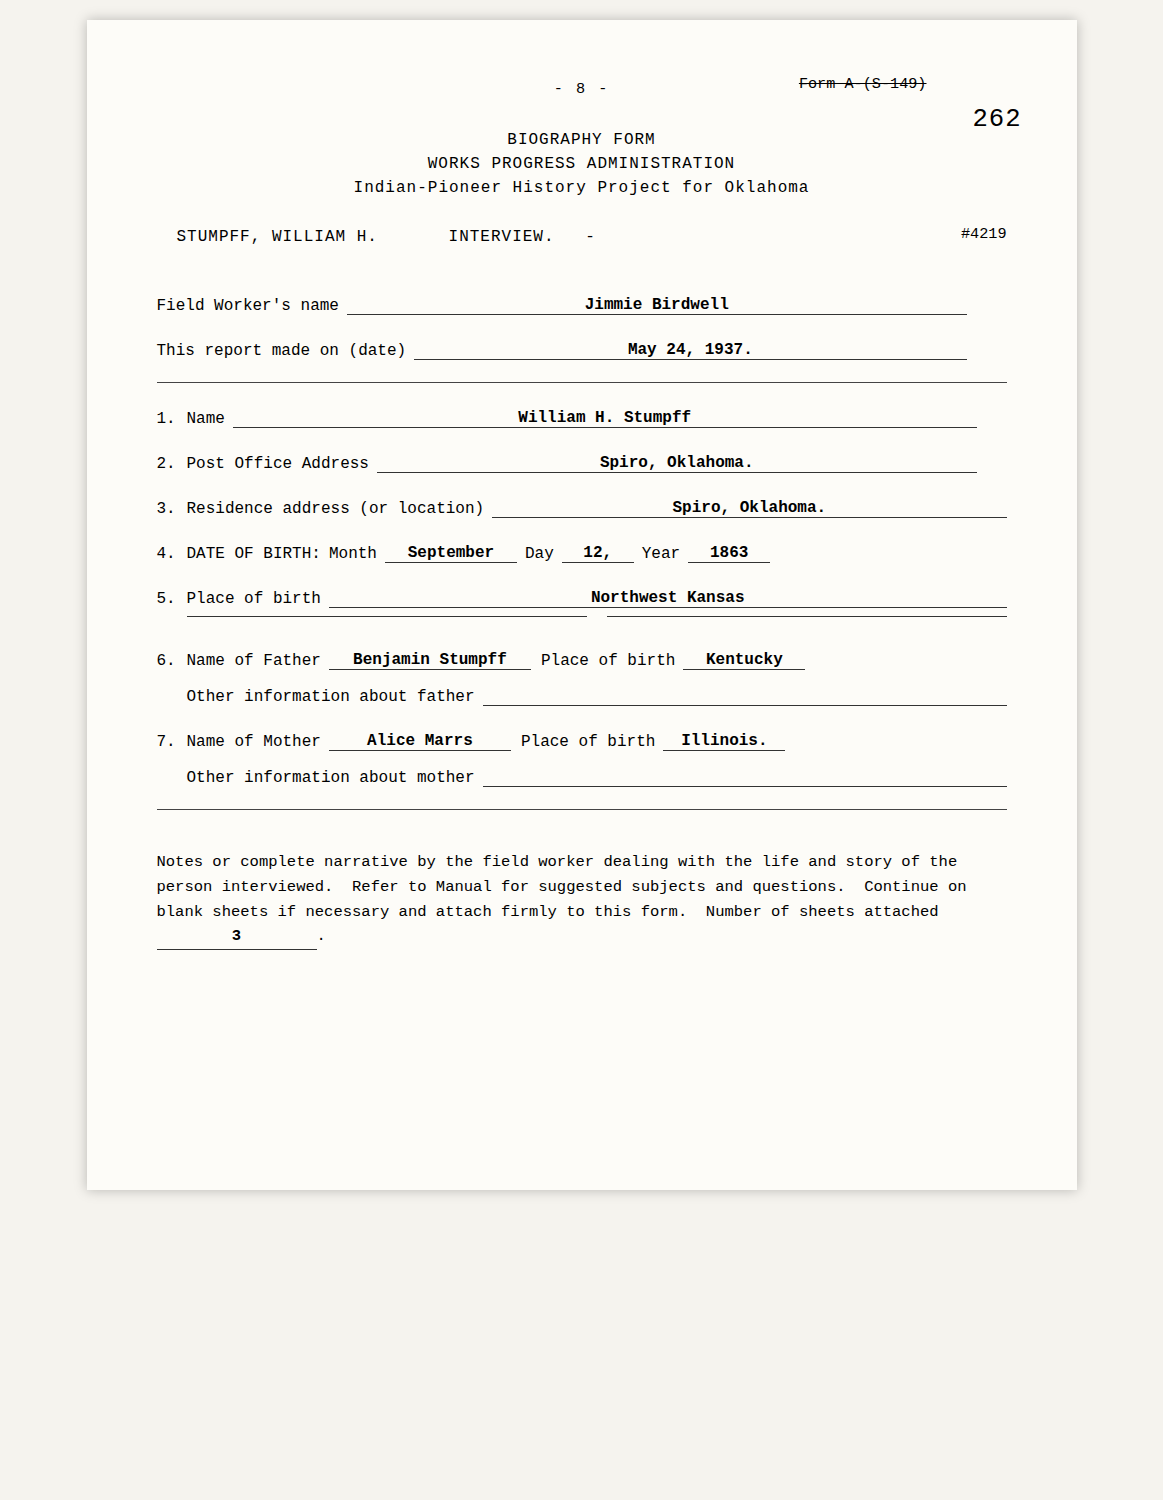- 8 -
Form A-(S-149)
262
BIOGRAPHY FORM
WORKS PROGRESS ADMINISTRATION
Indian-Pioneer History Project for Oklahoma
#4219
STUMPFF, WILLIAM H. INTERVIEW. -
Field Worker's name Jimmie Birdwell
This report made on (date) May 24, 1937.
1. Name William H. Stumpff
2. Post Office Address Spiro, Oklahoma.
3. Residence address (or location) Spiro, Oklahoma.
4. DATE OF BIRTH: Month September Day 12, Year 1863
5. Place of birth Northwest Kansas
6. Name of Father Benjamin Stumpff Place of birth Kentucky
Other information about father
7. Name of Mother Alice Marrs Place of birth Illinois.
Other information about mother
Notes or complete narrative by the field worker dealing with the life and story of the person interviewed. Refer to Manual for suggested subjects and questions. Continue on blank sheets if necessary and attach firmly to this form. Number of sheets attached 3.